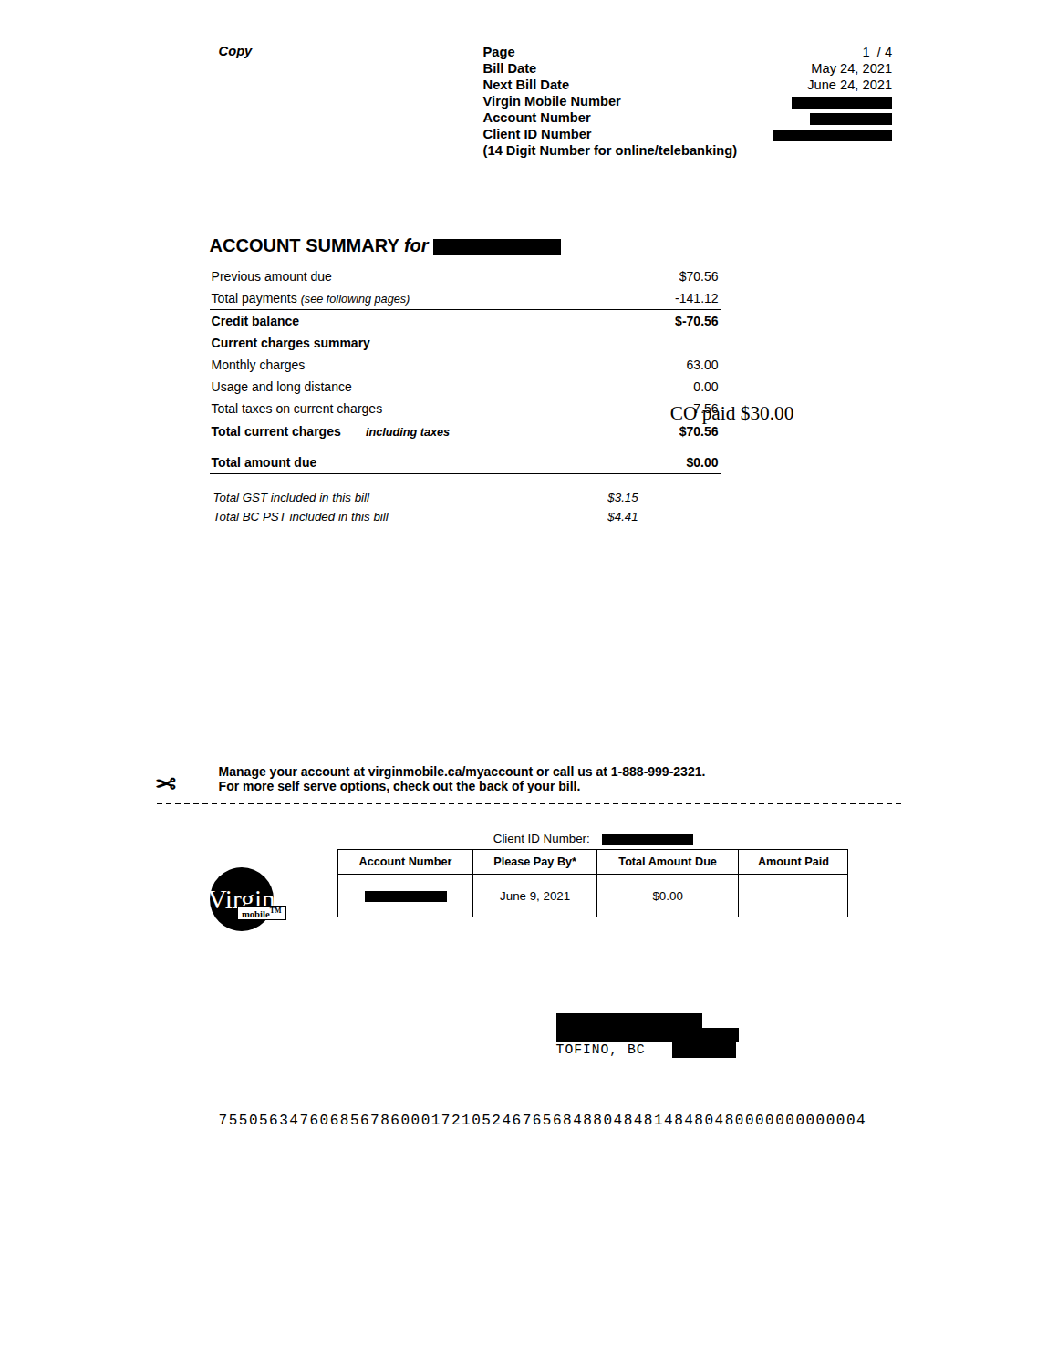Copy
| Page | 1 / 4 |
| Bill Date | May 24, 2021 |
| Next Bill Date | June 24, 2021 |
| Virgin Mobile Number | |
| Account Number | |
| Client ID Number | |
| (14 Digit Number for online/telebanking) | |
ACCOUNT SUMMARY for
| Previous amount due | $70.56 |
| Total payments (see following pages) | -141.12 |
| Credit balance | $-70.56 |
| Current charges summary | |
| Monthly charges | 63.00 |
| Usage and long distance | 0.00 |
| Total taxes on current charges | 7.56 |
| Total current charges including taxes | $70.56 |
| Total amount due | $0.00 |
CO paid $30.00
| Total GST included in this bill | $3.15 |
| Total BC PST included in this bill | $4.41 |
✂ Manage your account at virginmobile.ca/myaccount or call us at 1-888-999-2321.
For more self serve options, check out the back of your bill.
Client ID Number:
Virgin mobileTM
| Account Number | Please Pay By* | Total Amount Due | Amount Paid |
| --- | --- | --- | --- |
| | June 9, 2021 | $0.00 | |
TOFINO, BC
7550563476068567860001721052467656848804848148480480000000000004